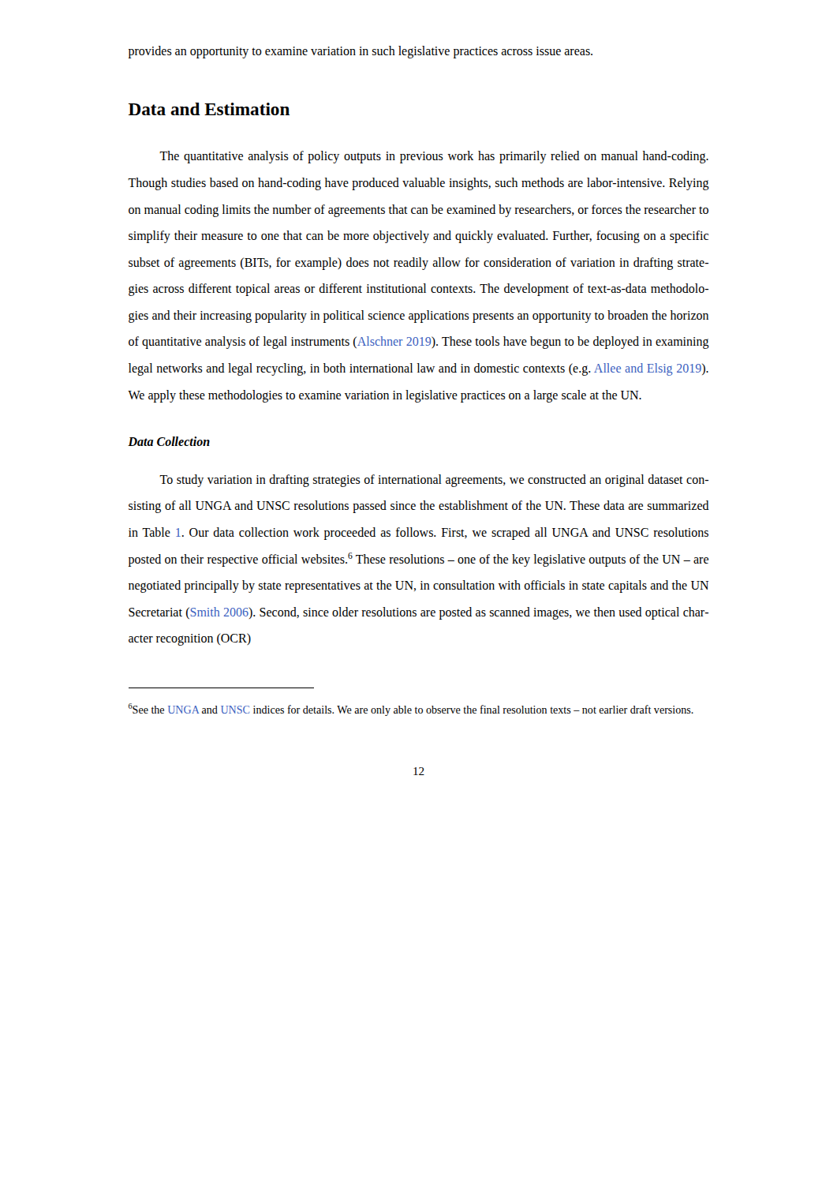provides an opportunity to examine variation in such legislative practices across issue areas.
Data and Estimation
The quantitative analysis of policy outputs in previous work has primarily relied on manual hand-coding. Though studies based on hand-coding have produced valuable insights, such methods are labor-intensive. Relying on manual coding limits the number of agreements that can be examined by researchers, or forces the researcher to simplify their measure to one that can be more objectively and quickly evaluated. Further, focusing on a specific subset of agreements (BITs, for example) does not readily allow for consideration of variation in drafting strategies across different topical areas or different institutional contexts. The development of text-as-data methodologies and their increasing popularity in political science applications presents an opportunity to broaden the horizon of quantitative analysis of legal instruments (Alschner 2019). These tools have begun to be deployed in examining legal networks and legal recycling, in both international law and in domestic contexts (e.g. Allee and Elsig 2019). We apply these methodologies to examine variation in legislative practices on a large scale at the UN.
Data Collection
To study variation in drafting strategies of international agreements, we constructed an original dataset consisting of all UNGA and UNSC resolutions passed since the establishment of the UN. These data are summarized in Table 1. Our data collection work proceeded as follows. First, we scraped all UNGA and UNSC resolutions posted on their respective official websites.6 These resolutions – one of the key legislative outputs of the UN – are negotiated principally by state representatives at the UN, in consultation with officials in state capitals and the UN Secretariat (Smith 2006). Second, since older resolutions are posted as scanned images, we then used optical character recognition (OCR)
6See the UNGA and UNSC indices for details. We are only able to observe the final resolution texts – not earlier draft versions.
12